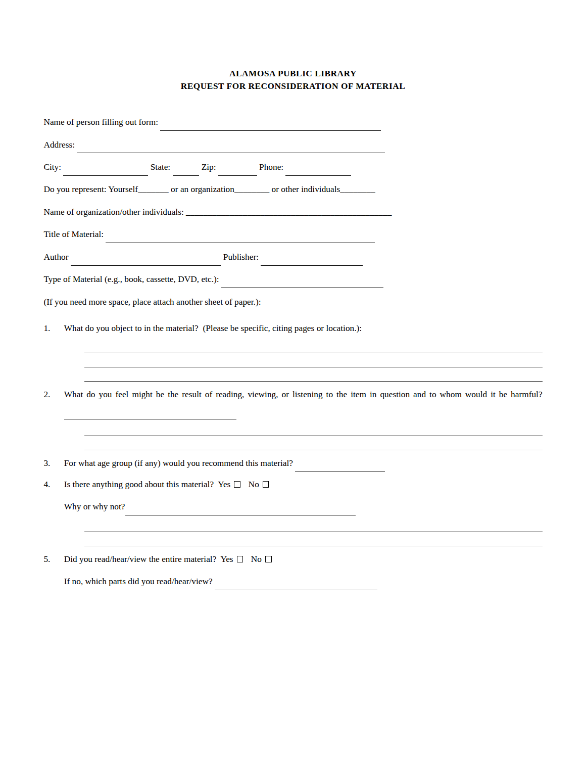ALAMOSA PUBLIC LIBRARY
REQUEST FOR RECONSIDERATION OF MATERIAL
Name of person filling out form:
Address:
City: State: Zip: Phone:
Do you represent: Yourself_______ or an organization________ or other individuals________
Name of organization/other individuals: _______________________________________________
Title of Material:
Author Publisher:
Type of Material (e.g., book, cassette, DVD, etc.):
(If you need more space, place attach another sheet of paper.):
What do you object to in the material? (Please be specific, citing pages or location.):
What do you feel might be the result of reading, viewing, or listening to the item in question and to whom would it be harmful?
For what age group (if any) would you recommend this material?
Is there anything good about this material? Yes No
Why or why not?
Did you read/hear/view the entire material? Yes No
If no, which parts did you read/hear/view?